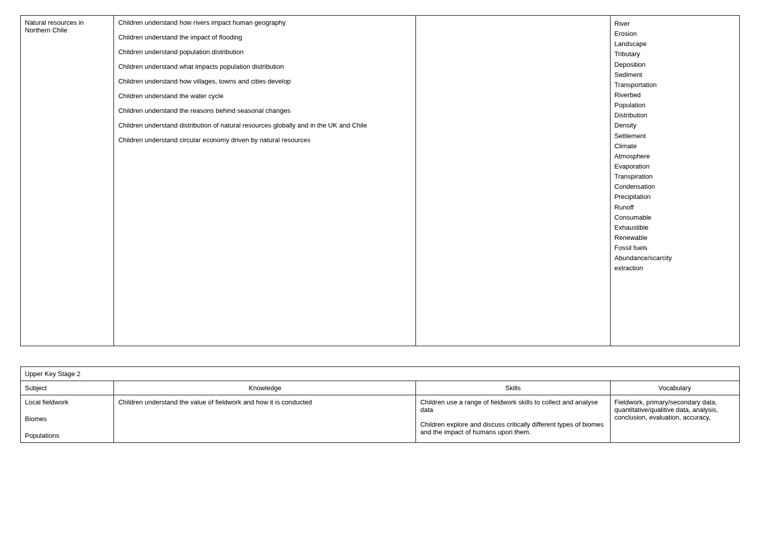| Natural resources in Northern Chile | Children understand how rivers impact human geography Children understand the impact of flooding Children understand population distribution Children understand what impacts population distribution Children understand how villages, towns and cities develop Children understand the water cycle Children understand the reasons behind seasonal changes Children understand distribution of natural resources globally and in the UK and Chile Children understand circular economy driven by natural resources | | River Erosion Landscape Tributary Deposition Sediment Transportation Riverbed Population Distribution Density Settlement Climate Atmosphere Evaporation Transpiration Condensation Precipitation Runoff Consumable Exhaustible Renewable Fossil fuels Abundance/scarcity extraction |
| Upper Key Stage 2 |
| Subject | Knowledge | Skills | Vocabulary |
| Local fieldwork Biomes Populations | Children understand the value of fieldwork and how it is conducted | Children use a range of fieldwork skills to collect and analyse data Children explore and discuss critically different types of biomes and the impact of humans upon them. | Fieldwork, primary/secondary data, quantitative/qualitive data, analysis, conclusion, evaluation, accuracy, |